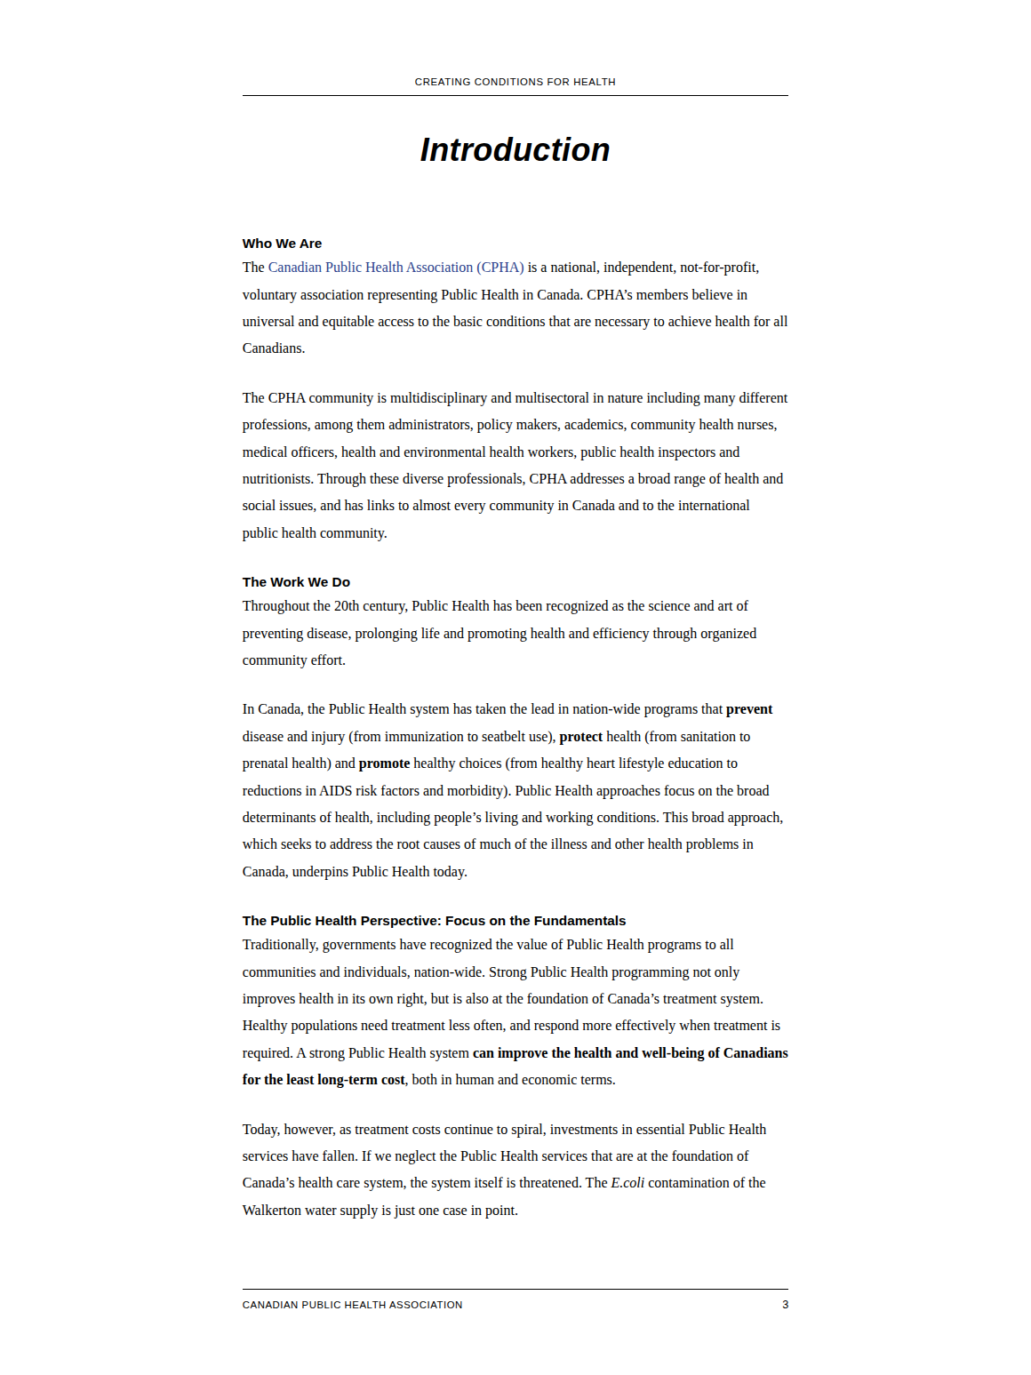CREATING CONDITIONS FOR HEALTH
Introduction
Who We Are
The Canadian Public Health Association (CPHA) is a national, independent, not-for-profit, voluntary association representing Public Health in Canada. CPHA’s members believe in universal and equitable access to the basic conditions that are necessary to achieve health for all Canadians.
The CPHA community is multidisciplinary and multisectoral in nature including many different professions, among them administrators, policy makers, academics, community health nurses, medical officers, health and environmental health workers, public health inspectors and nutritionists. Through these diverse professionals, CPHA addresses a broad range of health and social issues, and has links to almost every community in Canada and to the international public health community.
The Work We Do
Throughout the 20th century, Public Health has been recognized as the science and art of preventing disease, prolonging life and promoting health and efficiency through organized community effort.
In Canada, the Public Health system has taken the lead in nation-wide programs that prevent disease and injury (from immunization to seatbelt use), protect health (from sanitation to prenatal health) and promote healthy choices (from healthy heart lifestyle education to reductions in AIDS risk factors and morbidity). Public Health approaches focus on the broad determinants of health, including people’s living and working conditions. This broad approach, which seeks to address the root causes of much of the illness and other health problems in Canada, underpins Public Health today.
The Public Health Perspective: Focus on the Fundamentals
Traditionally, governments have recognized the value of Public Health programs to all communities and individuals, nation-wide. Strong Public Health programming not only improves health in its own right, but is also at the foundation of Canada’s treatment system. Healthy populations need treatment less often, and respond more effectively when treatment is required. A strong Public Health system can improve the health and well-being of Canadians for the least long-term cost, both in human and economic terms.
Today, however, as treatment costs continue to spiral, investments in essential Public Health services have fallen. If we neglect the Public Health services that are at the foundation of Canada’s health care system, the system itself is threatened. The E.coli contamination of the Walkerton water supply is just one case in point.
CANADIAN PUBLIC HEALTH ASSOCIATION 3